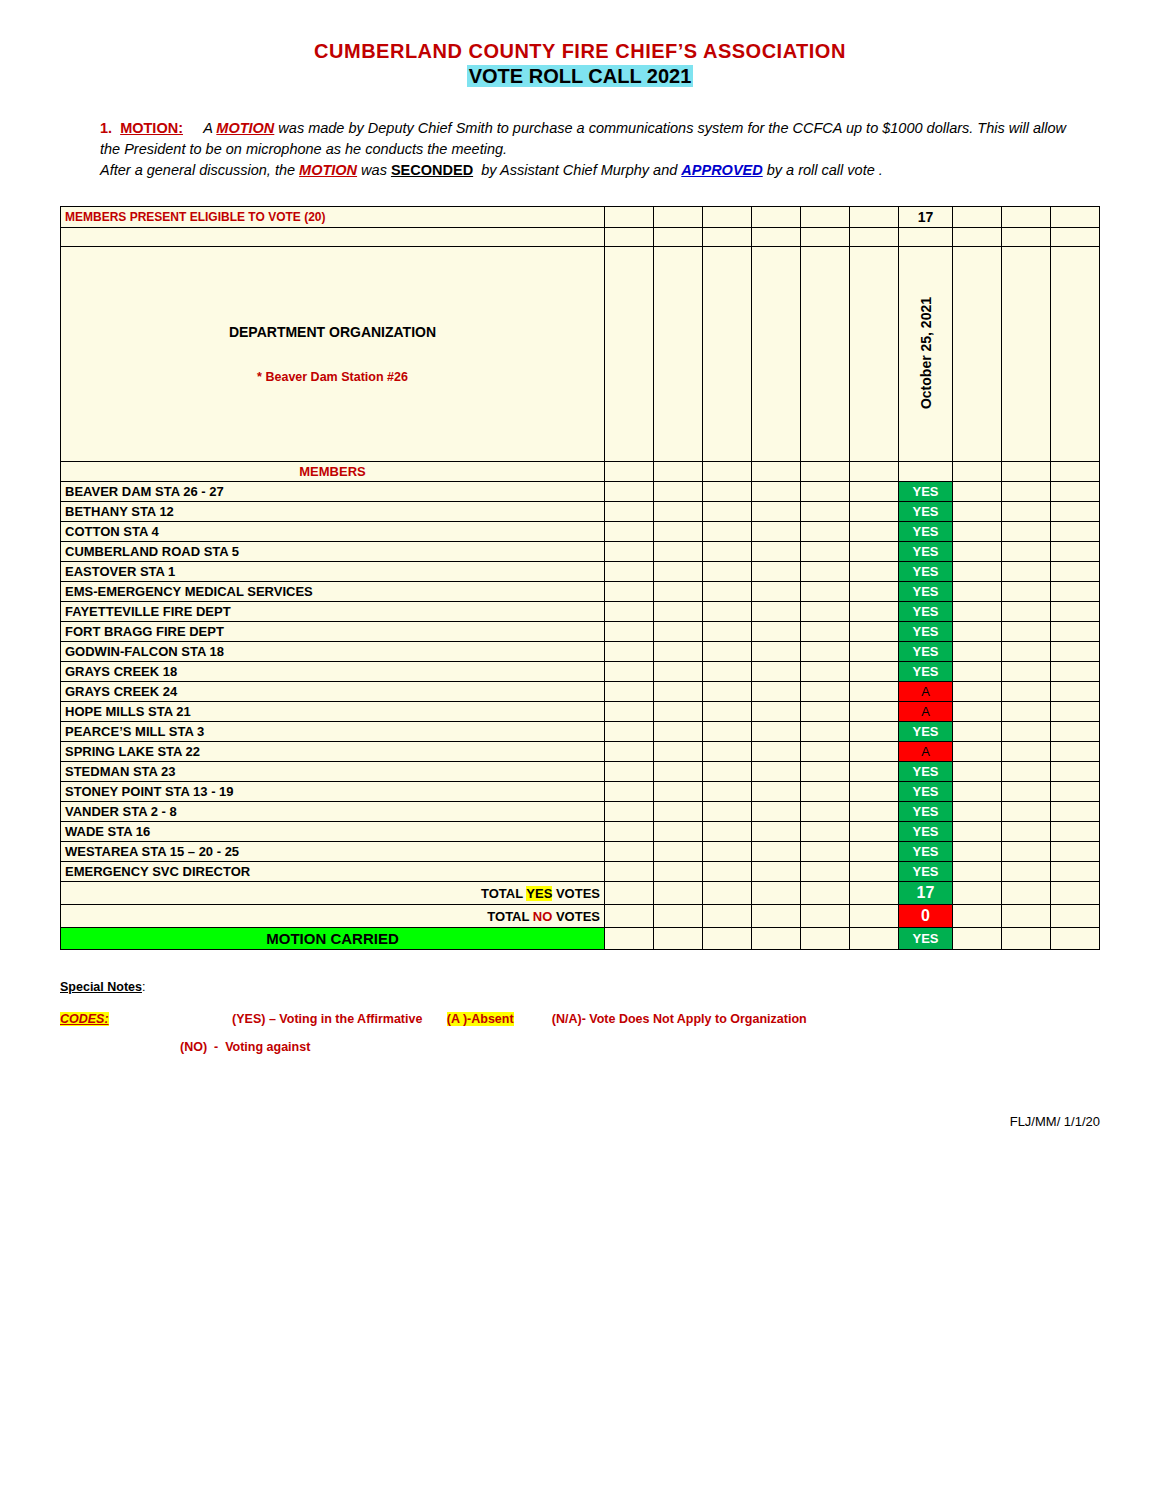CUMBERLAND COUNTY FIRE CHIEF’S ASSOCIATION
VOTE ROLL CALL 2021
1. MOTION: A MOTION was made by Deputy Chief Smith to purchase a communications system for the CCFCA up to $1000 dollars. This will allow the President to be on microphone as he conducts the meeting.
After a general discussion, the MOTION was SECONDED by Assistant Chief Murphy and APPROVED by a roll call vote .
| MEMBERS PRESENT ELIGIBLE TO VOTE (20) | | | | | | | 17 | | | |
| DEPARTMENT ORGANIZATION * Beaver Dam Station #26 | | | | | | | October 25, 2021 | | | |
| MEMBERS | | | | | | | | | | |
| BEAVER DAM STA 26 - 27 | | | | | | | YES | | | |
| BETHANY STA 12 | | | | | | | YES | | | |
| COTTON STA 4 | | | | | | | YES | | | |
| CUMBERLAND ROAD STA 5 | | | | | | | YES | | | |
| EASTOVER STA 1 | | | | | | | YES | | | |
| EMS-EMERGENCY MEDICAL SERVICES | | | | | | | YES | | | |
| FAYETTEVILLE FIRE DEPT | | | | | | | YES | | | |
| FORT BRAGG FIRE DEPT | | | | | | | YES | | | |
| GODWIN-FALCON STA 18 | | | | | | | YES | | | |
| GRAYS CREEK 18 | | | | | | | YES | | | |
| GRAYS CREEK 24 | | | | | | | A | | | |
| HOPE MILLS STA 21 | | | | | | | A | | | |
| PEARCE’S MILL STA 3 | | | | | | | YES | | | |
| SPRING LAKE STA 22 | | | | | | | A | | | |
| STEDMAN STA 23 | | | | | | | YES | | | |
| STONEY POINT STA 13 - 19 | | | | | | | YES | | | |
| VANDER STA 2 - 8 | | | | | | | YES | | | |
| WADE STA 16 | | | | | | | YES | | | |
| WESTAREA STA 15 – 20 - 25 | | | | | | | YES | | | |
| EMERGENCY SVC DIRECTOR | | | | | | | YES | | | |
| TOTAL YES VOTES | | | | | | | 17 | | | |
| TOTAL NO VOTES | | | | | | | 0 | | | |
| MOTION CARRIED | | | | | | | YES | | | |
Special Notes:
CODES: (YES) – Voting in the Affirmative (A )-Absent (N/A)- Vote Does Not Apply to Organization
(NO) - Voting against
FLJ/MM/ 1/1/20